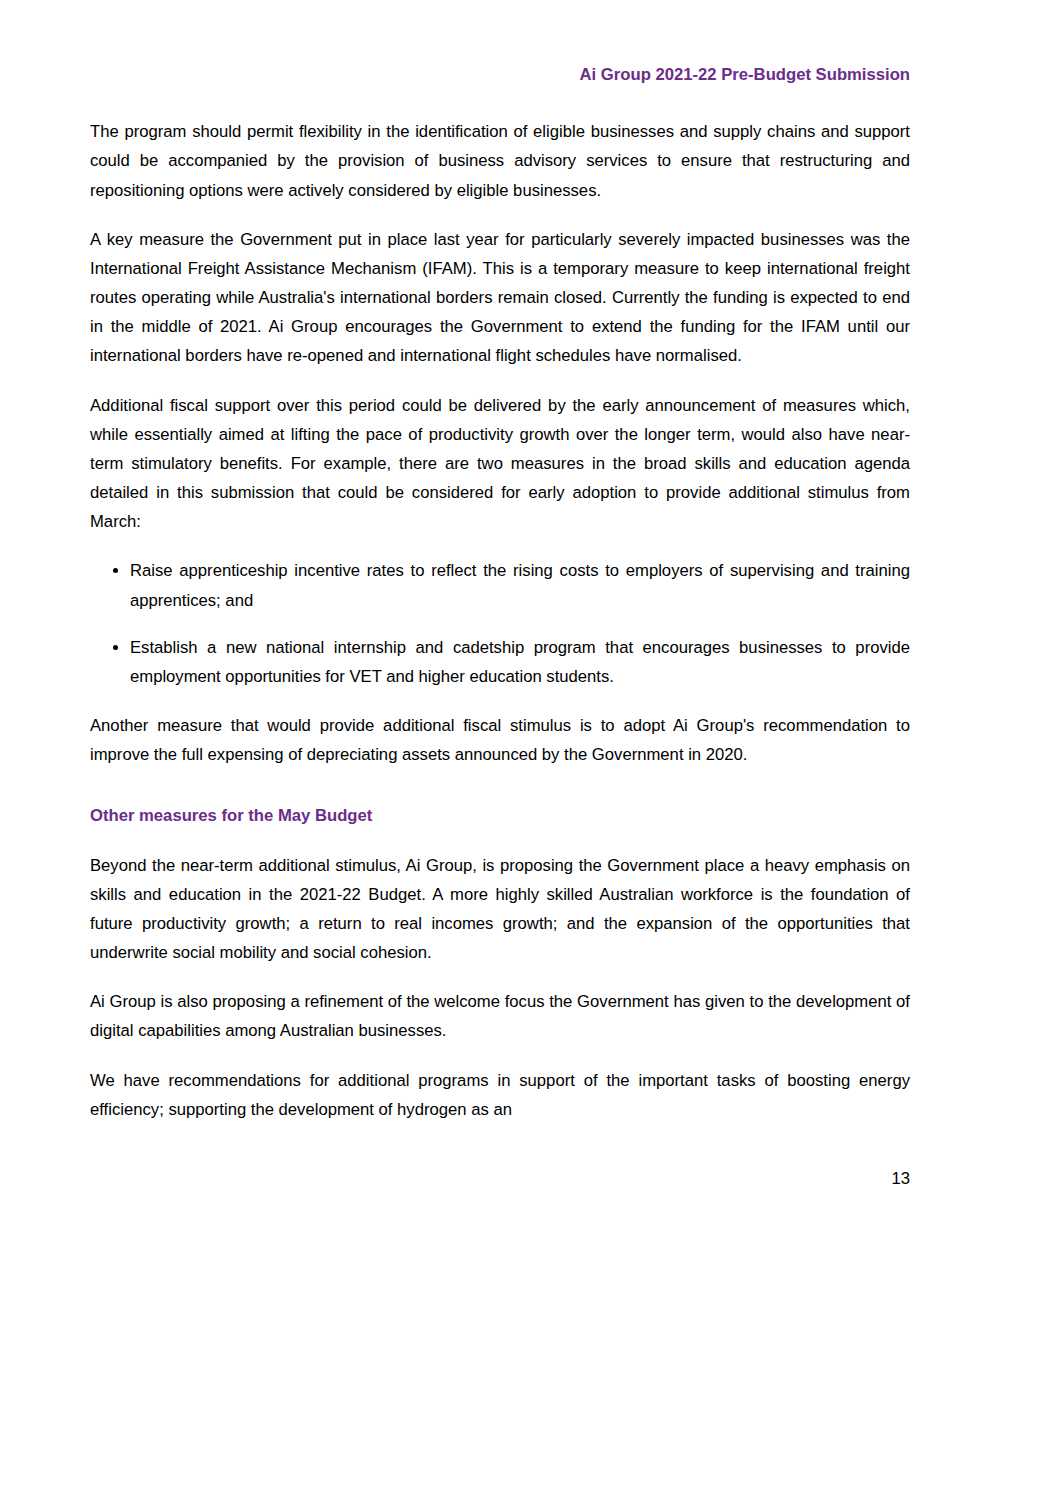Ai Group 2021-22 Pre-Budget Submission
The program should permit flexibility in the identification of eligible businesses and supply chains and support could be accompanied by the provision of business advisory services to ensure that restructuring and repositioning options were actively considered by eligible businesses.
A key measure the Government put in place last year for particularly severely impacted businesses was the International Freight Assistance Mechanism (IFAM). This is a temporary measure to keep international freight routes operating while Australia's international borders remain closed. Currently the funding is expected to end in the middle of 2021. Ai Group encourages the Government to extend the funding for the IFAM until our international borders have re-opened and international flight schedules have normalised.
Additional fiscal support over this period could be delivered by the early announcement of measures which, while essentially aimed at lifting the pace of productivity growth over the longer term, would also have near-term stimulatory benefits. For example, there are two measures in the broad skills and education agenda detailed in this submission that could be considered for early adoption to provide additional stimulus from March:
Raise apprenticeship incentive rates to reflect the rising costs to employers of supervising and training apprentices; and
Establish a new national internship and cadetship program that encourages businesses to provide employment opportunities for VET and higher education students.
Another measure that would provide additional fiscal stimulus is to adopt Ai Group's recommendation to improve the full expensing of depreciating assets announced by the Government in 2020.
Other measures for the May Budget
Beyond the near-term additional stimulus, Ai Group, is proposing the Government place a heavy emphasis on skills and education in the 2021-22 Budget. A more highly skilled Australian workforce is the foundation of future productivity growth; a return to real incomes growth; and the expansion of the opportunities that underwrite social mobility and social cohesion.
Ai Group is also proposing a refinement of the welcome focus the Government has given to the development of digital capabilities among Australian businesses.
We have recommendations for additional programs in support of the important tasks of boosting energy efficiency; supporting the development of hydrogen as an
13